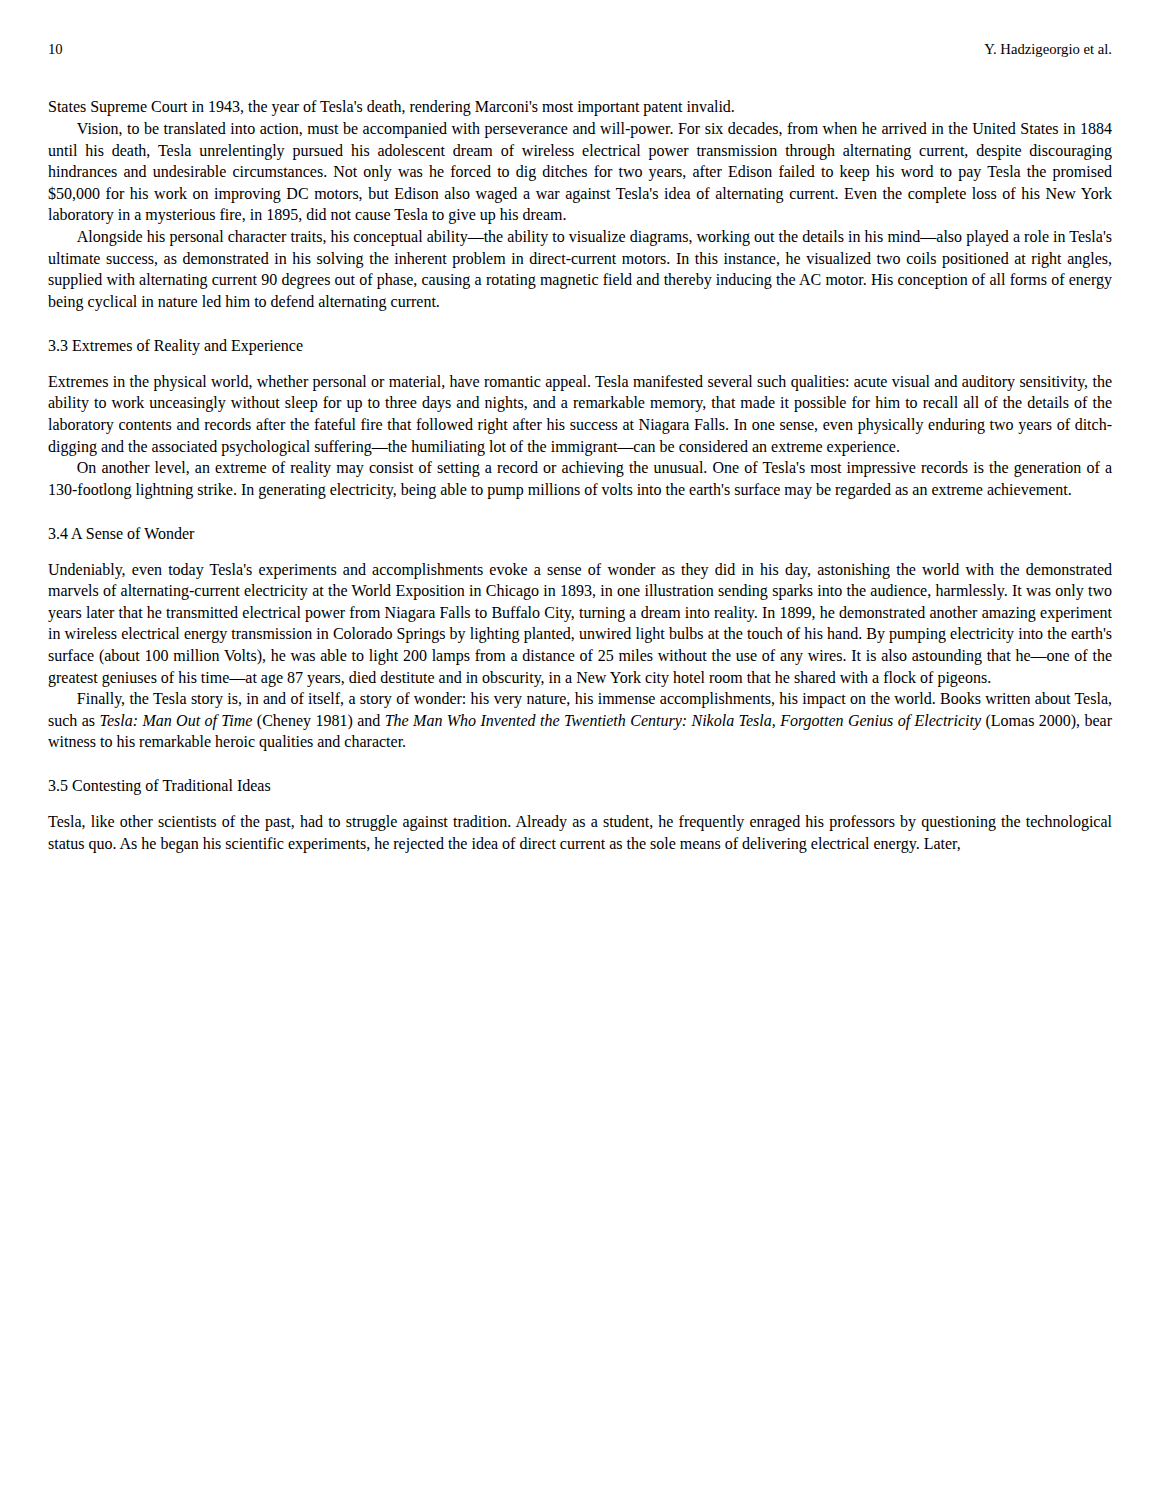10
Y. Hadzigeorgio et al.
States Supreme Court in 1943, the year of Tesla's death, rendering Marconi's most important patent invalid.
Vision, to be translated into action, must be accompanied with perseverance and will-power. For six decades, from when he arrived in the United States in 1884 until his death, Tesla unrelentingly pursued his adolescent dream of wireless electrical power transmission through alternating current, despite discouraging hindrances and undesirable circumstances. Not only was he forced to dig ditches for two years, after Edison failed to keep his word to pay Tesla the promised $50,000 for his work on improving DC motors, but Edison also waged a war against Tesla's idea of alternating current. Even the complete loss of his New York laboratory in a mysterious fire, in 1895, did not cause Tesla to give up his dream.
Alongside his personal character traits, his conceptual ability—the ability to visualize diagrams, working out the details in his mind—also played a role in Tesla's ultimate success, as demonstrated in his solving the inherent problem in direct-current motors. In this instance, he visualized two coils positioned at right angles, supplied with alternating current 90 degrees out of phase, causing a rotating magnetic field and thereby inducing the AC motor. His conception of all forms of energy being cyclical in nature led him to defend alternating current.
3.3 Extremes of Reality and Experience
Extremes in the physical world, whether personal or material, have romantic appeal. Tesla manifested several such qualities: acute visual and auditory sensitivity, the ability to work unceasingly without sleep for up to three days and nights, and a remarkable memory, that made it possible for him to recall all of the details of the laboratory contents and records after the fateful fire that followed right after his success at Niagara Falls. In one sense, even physically enduring two years of ditch-digging and the associated psychological suffering—the humiliating lot of the immigrant—can be considered an extreme experience.
On another level, an extreme of reality may consist of setting a record or achieving the unusual. One of Tesla's most impressive records is the generation of a 130-footlong lightning strike. In generating electricity, being able to pump millions of volts into the earth's surface may be regarded as an extreme achievement.
3.4 A Sense of Wonder
Undeniably, even today Tesla's experiments and accomplishments evoke a sense of wonder as they did in his day, astonishing the world with the demonstrated marvels of alternating-current electricity at the World Exposition in Chicago in 1893, in one illustration sending sparks into the audience, harmlessly. It was only two years later that he transmitted electrical power from Niagara Falls to Buffalo City, turning a dream into reality. In 1899, he demonstrated another amazing experiment in wireless electrical energy transmission in Colorado Springs by lighting planted, unwired light bulbs at the touch of his hand. By pumping electricity into the earth's surface (about 100 million Volts), he was able to light 200 lamps from a distance of 25 miles without the use of any wires. It is also astounding that he—one of the greatest geniuses of his time—at age 87 years, died destitute and in obscurity, in a New York city hotel room that he shared with a flock of pigeons.
Finally, the Tesla story is, in and of itself, a story of wonder: his very nature, his immense accomplishments, his impact on the world. Books written about Tesla, such as Tesla: Man Out of Time (Cheney 1981) and The Man Who Invented the Twentieth Century: Nikola Tesla, Forgotten Genius of Electricity (Lomas 2000), bear witness to his remarkable heroic qualities and character.
3.5 Contesting of Traditional Ideas
Tesla, like other scientists of the past, had to struggle against tradition. Already as a student, he frequently enraged his professors by questioning the technological status quo. As he began his scientific experiments, he rejected the idea of direct current as the sole means of delivering electrical energy. Later,